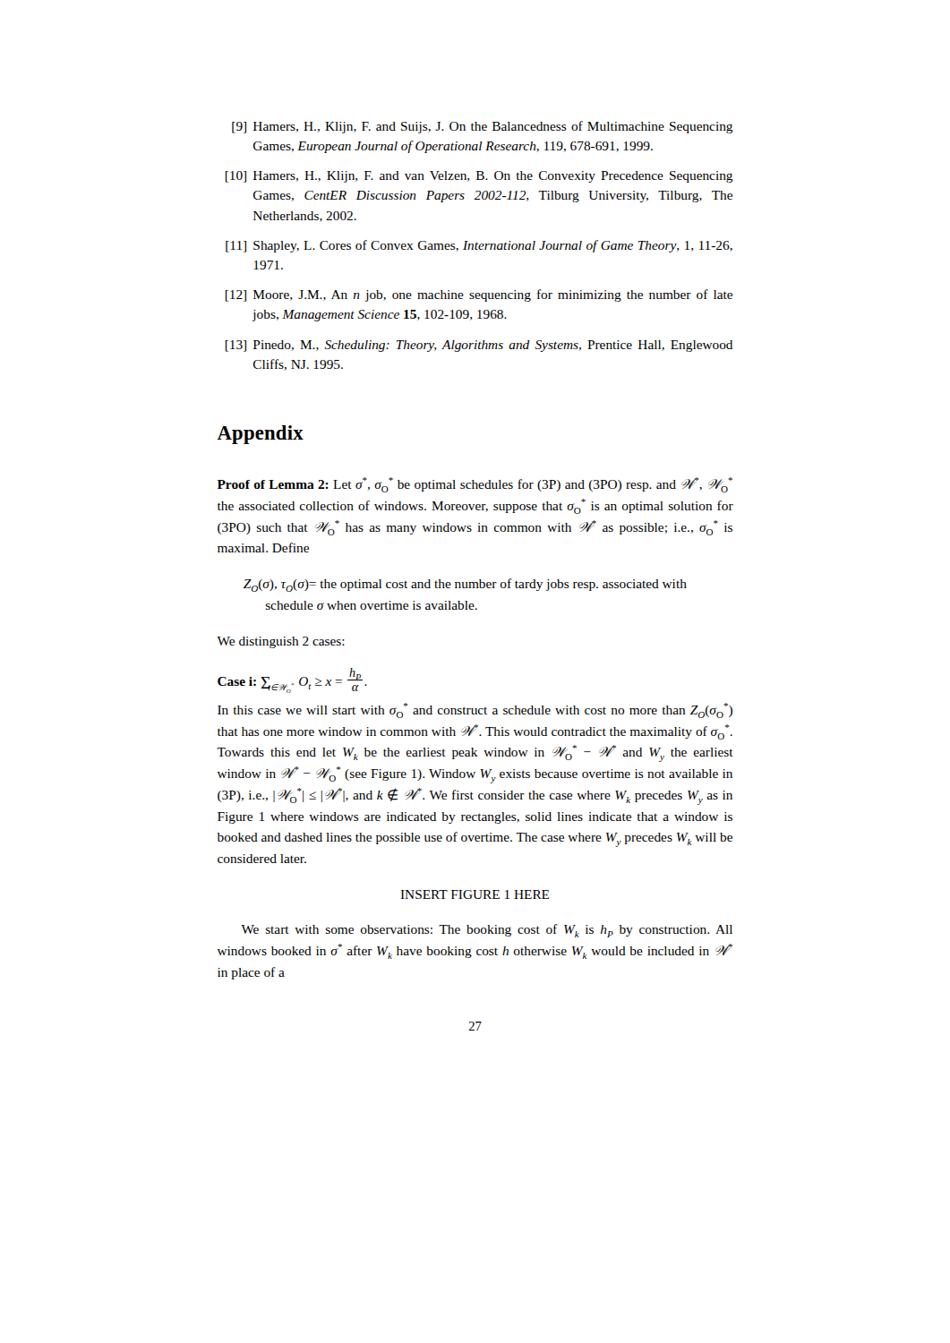[9] Hamers, H., Klijn, F. and Suijs, J. On the Balancedness of Multimachine Sequencing Games, European Journal of Operational Research, 119, 678-691, 1999.
[10] Hamers, H., Klijn, F. and van Velzen, B. On the Convexity Precedence Sequencing Games, CentER Discussion Papers 2002-112, Tilburg University, Tilburg, The Netherlands, 2002.
[11] Shapley, L. Cores of Convex Games, International Journal of Game Theory, 1, 11-26, 1971.
[12] Moore, J.M., An n job, one machine sequencing for minimizing the number of late jobs, Management Science 15, 102-109, 1968.
[13] Pinedo, M., Scheduling: Theory, Algorithms and Systems, Prentice Hall, Englewood Cliffs, NJ. 1995.
Appendix
Proof of Lemma 2: Let σ*, σO* be optimal schedules for (3P) and (3PO) resp. and 𝒲*, 𝒲O* the associated collection of windows. Moreover, suppose that σO* is an optimal solution for (3PO) such that 𝒲O* has as many windows in common with 𝒲* as possible; i.e., σO* is maximal. Define
ZO(σ), τO(σ)= the optimal cost and the number of tardy jobs resp. associated with schedule σ when overtime is available.
We distinguish 2 cases:
Case i: Σt∈𝒲O* Ot ≥ x = hP α.
In this case we will start with σO* and construct a schedule with cost no more than ZO(σO*) that has one more window in common with 𝒲*. This would contradict the maximality of σO*. Towards this end let Wk be the earliest peak window in 𝒲O* − 𝒲* and Wy the earliest window in 𝒲* − 𝒲O* (see Figure 1). Window Wy exists because overtime is not available in (3P), i.e., |𝒲O*| ≤ |𝒲*|, and k ∉ 𝒲*. We first consider the case where Wk precedes Wy as in Figure 1 where windows are indicated by rectangles, solid lines indicate that a window is booked and dashed lines the possible use of overtime. The case where Wy precedes Wk will be considered later.
INSERT FIGURE 1 HERE
We start with some observations: The booking cost of Wk is hP by construction. All windows booked in σ* after Wk have booking cost h otherwise Wk would be included in 𝒲* in place of a
27